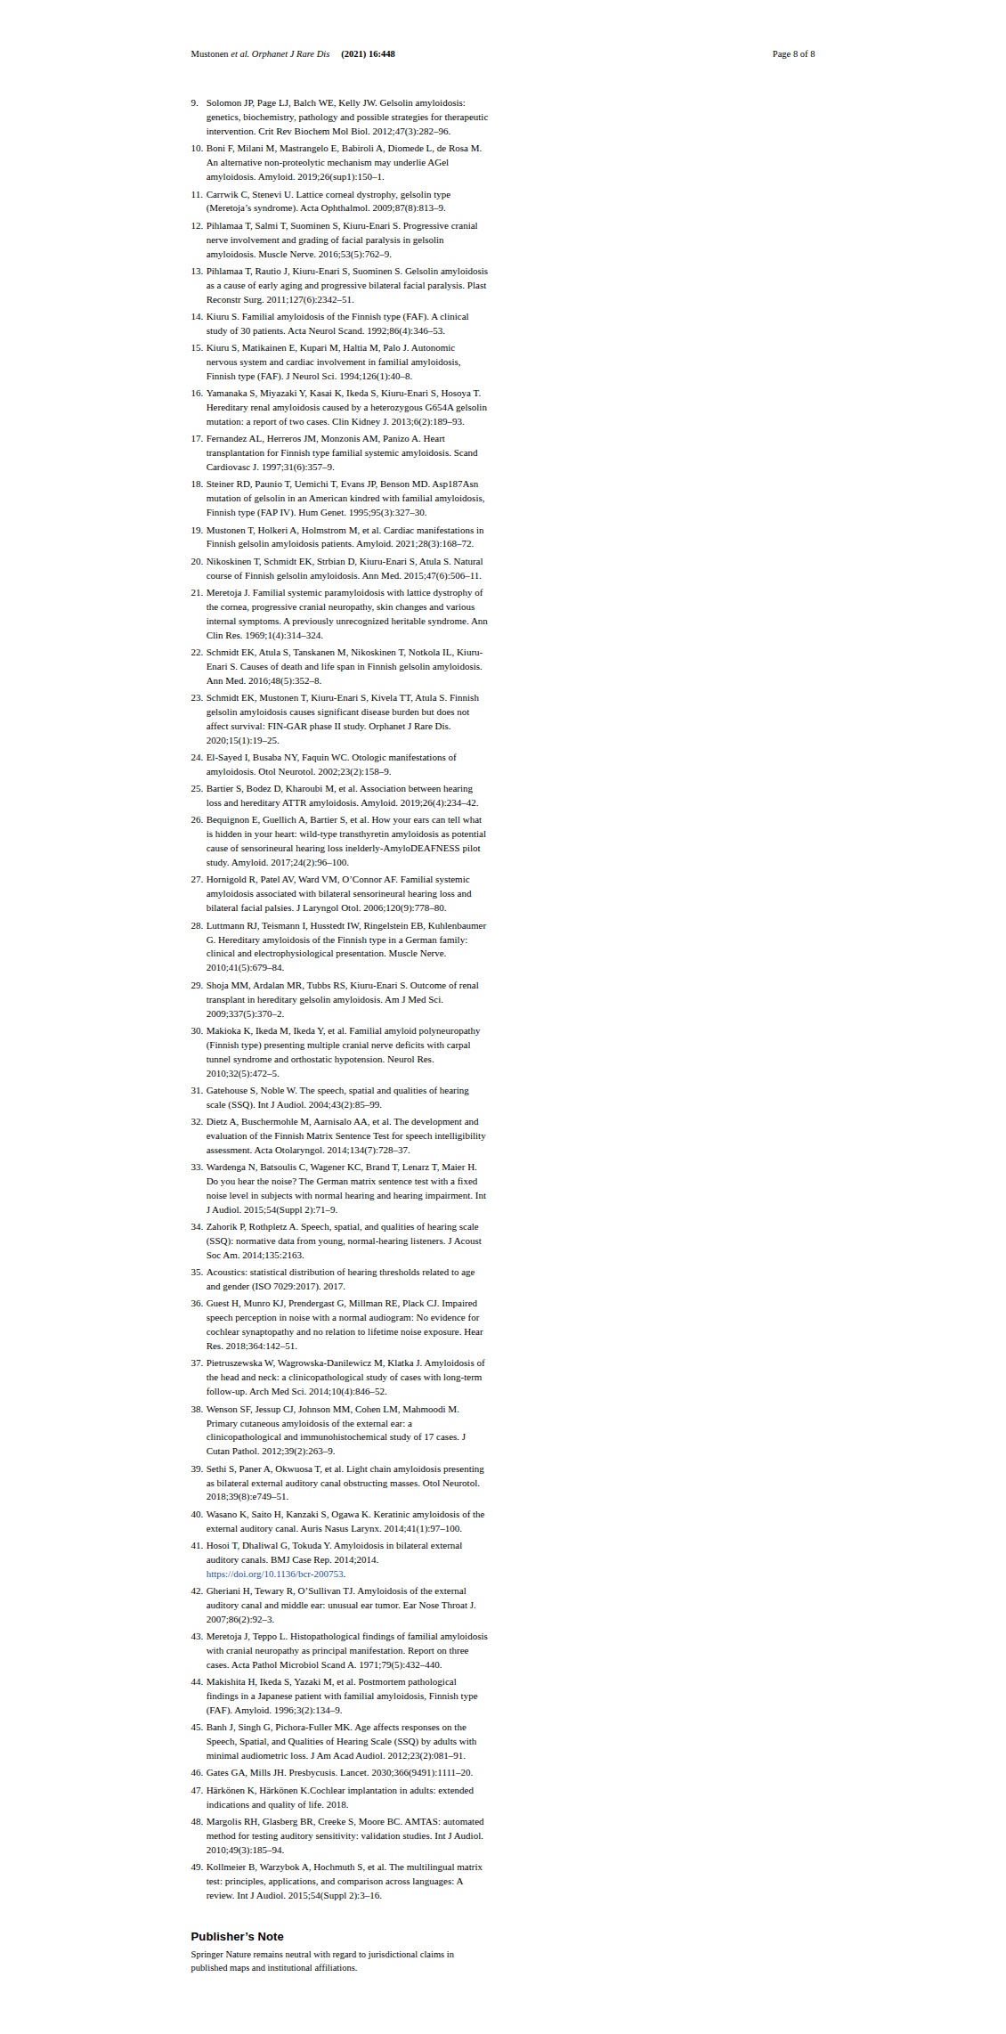Mustonen et al. Orphanet J Rare Dis (2021) 16:448
Page 8 of 8
Solomon JP, Page LJ, Balch WE, Kelly JW. Gelsolin amyloidosis: genetics, biochemistry, pathology and possible strategies for therapeutic intervention. Crit Rev Biochem Mol Biol. 2012;47(3):282–96.
Boni F, Milani M, Mastrangelo E, Babiroli A, Diomede L, de Rosa M. An alternative non-proteolytic mechanism may underlie AGel amyloidosis. Amyloid. 2019;26(sup1):150–1.
Carrwik C, Stenevi U. Lattice corneal dystrophy, gelsolin type (Meretoja’s syndrome). Acta Ophthalmol. 2009;87(8):813–9.
Pihlamaa T, Salmi T, Suominen S, Kiuru-Enari S. Progressive cranial nerve involvement and grading of facial paralysis in gelsolin amyloidosis. Muscle Nerve. 2016;53(5):762–9.
Pihlamaa T, Rautio J, Kiuru-Enari S, Suominen S. Gelsolin amyloidosis as a cause of early aging and progressive bilateral facial paralysis. Plast Reconstr Surg. 2011;127(6):2342–51.
Kiuru S. Familial amyloidosis of the Finnish type (FAF). A clinical study of 30 patients. Acta Neurol Scand. 1992;86(4):346–53.
Kiuru S, Matikainen E, Kupari M, Haltia M, Palo J. Autonomic nervous system and cardiac involvement in familial amyloidosis, Finnish type (FAF). J Neurol Sci. 1994;126(1):40–8.
Yamanaka S, Miyazaki Y, Kasai K, Ikeda S, Kiuru-Enari S, Hosoya T. Hereditary renal amyloidosis caused by a heterozygous G654A gelsolin mutation: a report of two cases. Clin Kidney J. 2013;6(2):189–93.
Fernandez AL, Herreros JM, Monzonis AM, Panizo A. Heart transplantation for Finnish type familial systemic amyloidosis. Scand Cardiovasc J. 1997;31(6):357–9.
Steiner RD, Paunio T, Uemichi T, Evans JP, Benson MD. Asp187Asn mutation of gelsolin in an American kindred with familial amyloidosis, Finnish type (FAP IV). Hum Genet. 1995;95(3):327–30.
Mustonen T, Holkeri A, Holmstrom M, et al. Cardiac manifestations in Finnish gelsolin amyloidosis patients. Amyloid. 2021;28(3):168–72.
Nikoskinen T, Schmidt EK, Strbian D, Kiuru-Enari S, Atula S. Natural course of Finnish gelsolin amyloidosis. Ann Med. 2015;47(6):506–11.
Meretoja J. Familial systemic paramyloidosis with lattice dystrophy of the cornea, progressive cranial neuropathy, skin changes and various internal symptoms. A previously unrecognized heritable syndrome. Ann Clin Res. 1969;1(4):314–324.
Schmidt EK, Atula S, Tanskanen M, Nikoskinen T, Notkola IL, Kiuru-Enari S. Causes of death and life span in Finnish gelsolin amyloidosis. Ann Med. 2016;48(5):352–8.
Schmidt EK, Mustonen T, Kiuru-Enari S, Kivela TT, Atula S. Finnish gelsolin amyloidosis causes significant disease burden but does not affect survival: FIN-GAR phase II study. Orphanet J Rare Dis. 2020;15(1):19–25.
El-Sayed I, Busaba NY, Faquin WC. Otologic manifestations of amyloidosis. Otol Neurotol. 2002;23(2):158–9.
Bartier S, Bodez D, Kharoubi M, et al. Association between hearing loss and hereditary ATTR amyloidosis. Amyloid. 2019;26(4):234–42.
Bequignon E, Guellich A, Bartier S, et al. How your ears can tell what is hidden in your heart: wild-type transthyretin amyloidosis as potential cause of sensorineural hearing loss inelderly-AmyloDEAFNESS pilot study. Amyloid. 2017;24(2):96–100.
Hornigold R, Patel AV, Ward VM, O’Connor AF. Familial systemic amyloidosis associated with bilateral sensorineural hearing loss and bilateral facial palsies. J Laryngol Otol. 2006;120(9):778–80.
Luttmann RJ, Teismann I, Husstedt IW, Ringelstein EB, Kuhlenbaumer G. Hereditary amyloidosis of the Finnish type in a German family: clinical and electrophysiological presentation. Muscle Nerve. 2010;41(5):679–84.
Shoja MM, Ardalan MR, Tubbs RS, Kiuru-Enari S. Outcome of renal transplant in hereditary gelsolin amyloidosis. Am J Med Sci. 2009;337(5):370–2.
Makioka K, Ikeda M, Ikeda Y, et al. Familial amyloid polyneuropathy (Finnish type) presenting multiple cranial nerve deficits with carpal tunnel syndrome and orthostatic hypotension. Neurol Res. 2010;32(5):472–5.
Gatehouse S, Noble W. The speech, spatial and qualities of hearing scale (SSQ). Int J Audiol. 2004;43(2):85–99.
Dietz A, Buschermohle M, Aarnisalo AA, et al. The development and evaluation of the Finnish Matrix Sentence Test for speech intelligibility assessment. Acta Otolaryngol. 2014;134(7):728–37.
Wardenga N, Batsoulis C, Wagener KC, Brand T, Lenarz T, Maier H. Do you hear the noise? The German matrix sentence test with a fixed noise level in subjects with normal hearing and hearing impairment. Int J Audiol. 2015;54(Suppl 2):71–9.
Zahorik P, Rothpletz A. Speech, spatial, and qualities of hearing scale (SSQ): normative data from young, normal-hearing listeners. J Acoust Soc Am. 2014;135:2163.
Acoustics: statistical distribution of hearing thresholds related to age and gender (ISO 7029:2017). 2017.
Guest H, Munro KJ, Prendergast G, Millman RE, Plack CJ. Impaired speech perception in noise with a normal audiogram: No evidence for cochlear synaptopathy and no relation to lifetime noise exposure. Hear Res. 2018;364:142–51.
Pietruszewska W, Wagrowska-Danilewicz M, Klatka J. Amyloidosis of the head and neck: a clinicopathological study of cases with long-term follow-up. Arch Med Sci. 2014;10(4):846–52.
Wenson SF, Jessup CJ, Johnson MM, Cohen LM, Mahmoodi M. Primary cutaneous amyloidosis of the external ear: a clinicopathological and immunohistochemical study of 17 cases. J Cutan Pathol. 2012;39(2):263–9.
Sethi S, Paner A, Okwuosa T, et al. Light chain amyloidosis presenting as bilateral external auditory canal obstructing masses. Otol Neurotol. 2018;39(8):e749–51.
Wasano K, Saito H, Kanzaki S, Ogawa K. Keratinic amyloidosis of the external auditory canal. Auris Nasus Larynx. 2014;41(1):97–100.
Hosoi T, Dhaliwal G, Tokuda Y. Amyloidosis in bilateral external auditory canals. BMJ Case Rep. 2014;2014. https://doi.org/10.1136/bcr-200753.
Gheriani H, Tewary R, O’Sullivan TJ. Amyloidosis of the external auditory canal and middle ear: unusual ear tumor. Ear Nose Throat J. 2007;86(2):92–3.
Meretoja J, Teppo L. Histopathological findings of familial amyloidosis with cranial neuropathy as principal manifestation. Report on three cases. Acta Pathol Microbiol Scand A. 1971;79(5):432–440.
Makishita H, Ikeda S, Yazaki M, et al. Postmortem pathological findings in a Japanese patient with familial amyloidosis, Finnish type (FAF). Amyloid. 1996;3(2):134–9.
Banh J, Singh G, Pichora-Fuller MK. Age affects responses on the Speech, Spatial, and Qualities of Hearing Scale (SSQ) by adults with minimal audiometric loss. J Am Acad Audiol. 2012;23(2):081–91.
Gates GA, Mills JH. Presbycusis. Lancet. 2030;366(9491):1111–20.
Härkönen K, Härkönen K.Cochlear implantation in adults: extended indications and quality of life. 2018.
Margolis RH, Glasberg BR, Creeke S, Moore BC. AMTAS: automated method for testing auditory sensitivity: validation studies. Int J Audiol. 2010;49(3):185–94.
Kollmeier B, Warzybok A, Hochmuth S, et al. The multilingual matrix test: principles, applications, and comparison across languages: A review. Int J Audiol. 2015;54(Suppl 2):3–16.
Publisher’s Note
Springer Nature remains neutral with regard to jurisdictional claims in published maps and institutional affiliations.